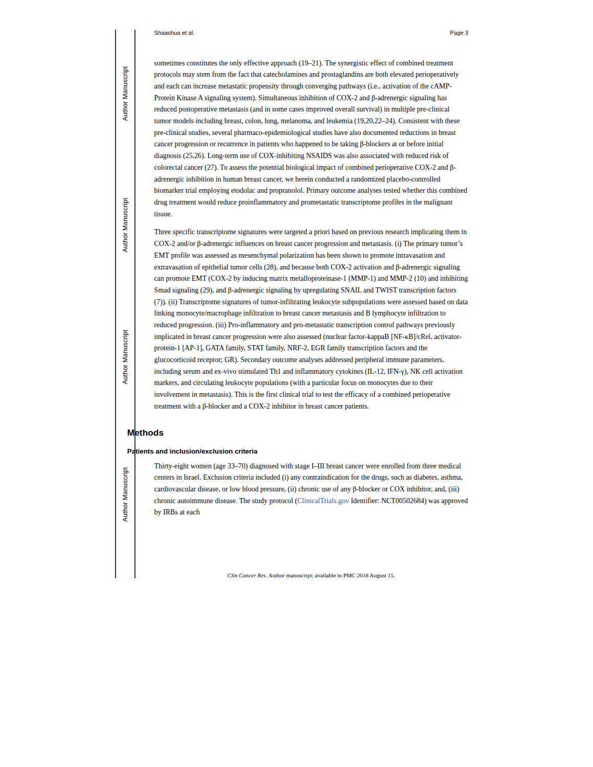Author Manuscript Author Manuscript Author Manuscript Author Manuscript
Shaashua et al.
Page 3
sometimes constitutes the only effective approach (19–21). The synergistic effect of combined treatment protocols may stem from the fact that catecholamines and prostaglandins are both elevated perioperatively and each can increase metastatic propensity through converging pathways (i.e., activation of the cAMP-Protein Kinase A signaling system). Simultaneous inhibition of COX-2 and β-adrenergic signaling has reduced postoperative metastasis (and in some cases improved overall survival) in multiple pre-clinical tumor models including breast, colon, lung, melanoma, and leukemia (19,20,22–24). Consistent with these pre-clinical studies, several pharmaco-epidemiological studies have also documented reductions in breast cancer progression or recurrence in patients who happened to be taking β-blockers at or before initial diagnosis (25,26). Long-term use of COX-inhibiting NSAIDS was also associated with reduced risk of colorectal cancer (27). To assess the potential biological impact of combined perioperative COX-2 and β-adrenergic inhibition in human breast cancer, we herein conducted a randomized placebo-controlled biomarker trial employing etodolac and propranolol. Primary outcome analyses tested whether this combined drug treatment would reduce proinflammatory and prometastatic transcriptome profiles in the malignant tissue.
Three specific transcriptome signatures were targeted a priori based on previous research implicating them in COX-2 and/or β-adrenergic influences on breast cancer progression and metastasis. (i) The primary tumor’s EMT profile was assessed as mesenchymal polarization has been shown to promote intravasation and extravasation of epithelial tumor cells (28), and because both COX-2 activation and β-adrenergic signaling can promote EMT (COX-2 by inducing matrix metalloproteinase-1 (MMP-1) and MMP-2 (10) and inhibiting Smad signaling (29), and β-adrenergic signaling by upregulating SNAIL and TWIST transcription factors (7)). (ii) Transcriptome signatures of tumor-infiltrating leukocyte subpopulations were assessed based on data linking monocyte/macrophage infiltration to breast cancer metastasis and B lymphocyte infiltration to reduced progression. (iii) Pro-inflammatory and pro-metastatic transcription control pathways previously implicated in breast cancer progression were also assessed (nuclear factor-kappaB [NF-κB]/cRel, activator-protein-1 [AP-1], GATA family, STAT family, NRF-2, EGR family transcription factors and the glucocorticoid receptor; GR). Secondary outcome analyses addressed peripheral immune parameters, including serum and ex-vivo stimulated Th1 and inflammatory cytokines (IL-12, IFN-γ), NK cell activation markers, and circulating leukocyte populations (with a particular focus on monocytes due to their involvement in metastasis). This is the first clinical trial to test the efficacy of a combined perioperative treatment with a β-blocker and a COX-2 inhibitor in breast cancer patients.
Methods
Patients and inclusion/exclusion criteria
Thirty-eight women (age 33–70) diagnosed with stage I–III breast cancer were enrolled from three medical centers in Israel. Exclusion criteria included (i) any contraindication for the drugs, such as diabetes, asthma, cardiovascular disease, or low blood pressure, (ii) chronic use of any β-blocker or COX inhibitor, and, (iii) chronic autoimmune disease. The study protocol (ClinicalTrials.gov Identifier: NCT00502684) was approved by IRBs at each
Clin Cancer Res. Author manuscript; available in PMC 2018 August 15.